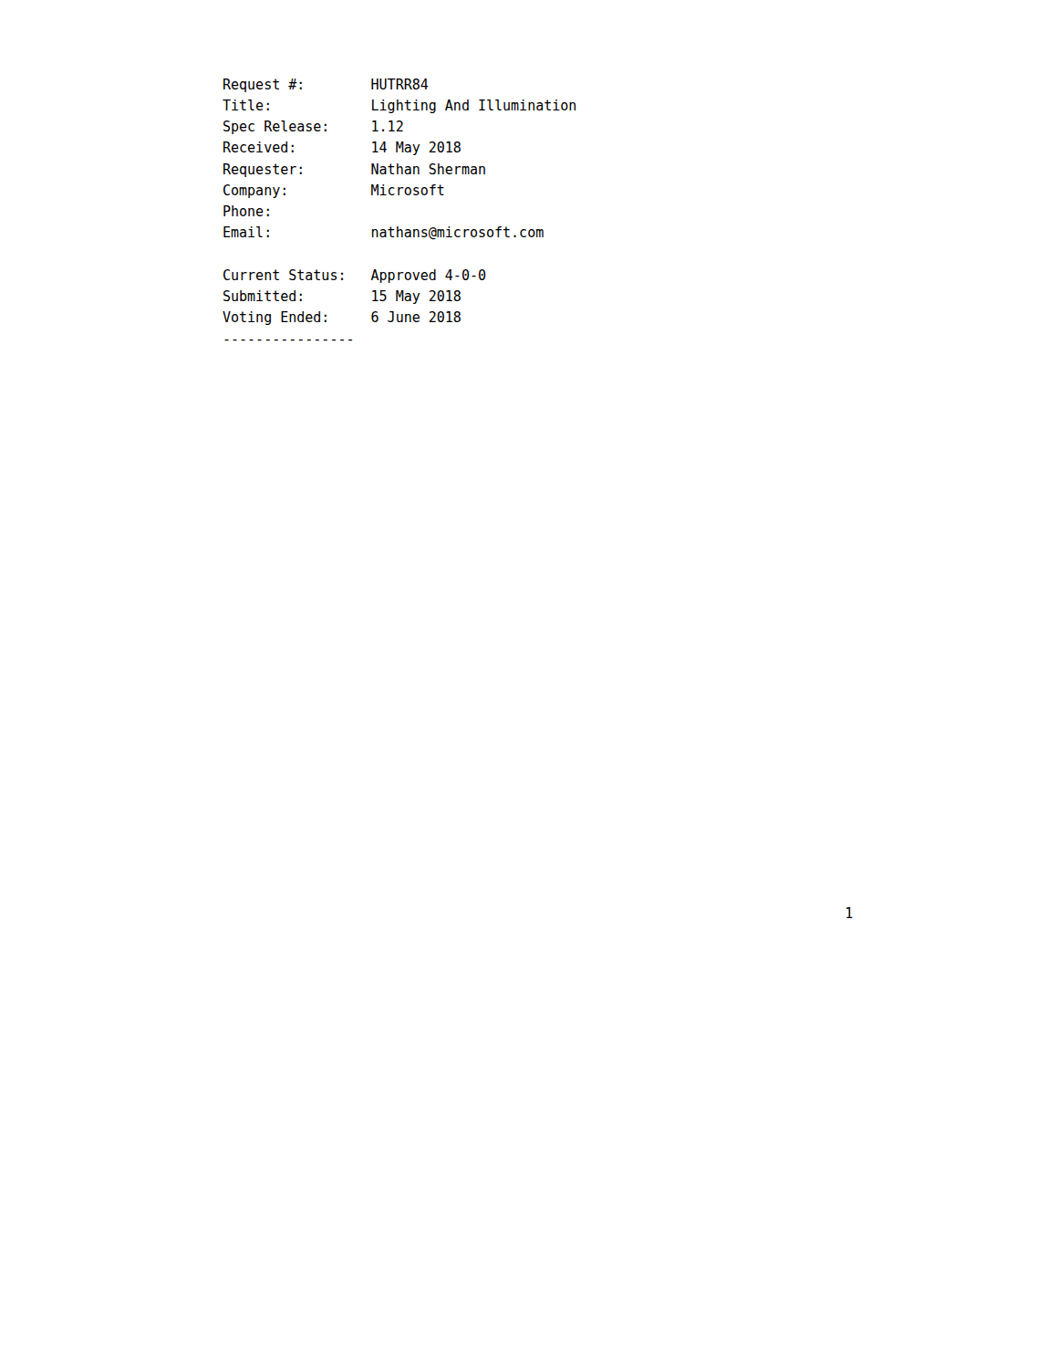Request #:        HUTRR84
Title:            Lighting And Illumination
Spec Release:     1.12
Received:         14 May 2018
Requester:        Nathan Sherman
Company:          Microsoft
Phone:
Email:            nathans@microsoft.com

Current Status:   Approved 4-0-0
Submitted:        15 May 2018
Voting Ended:     6 June 2018
----------------
1